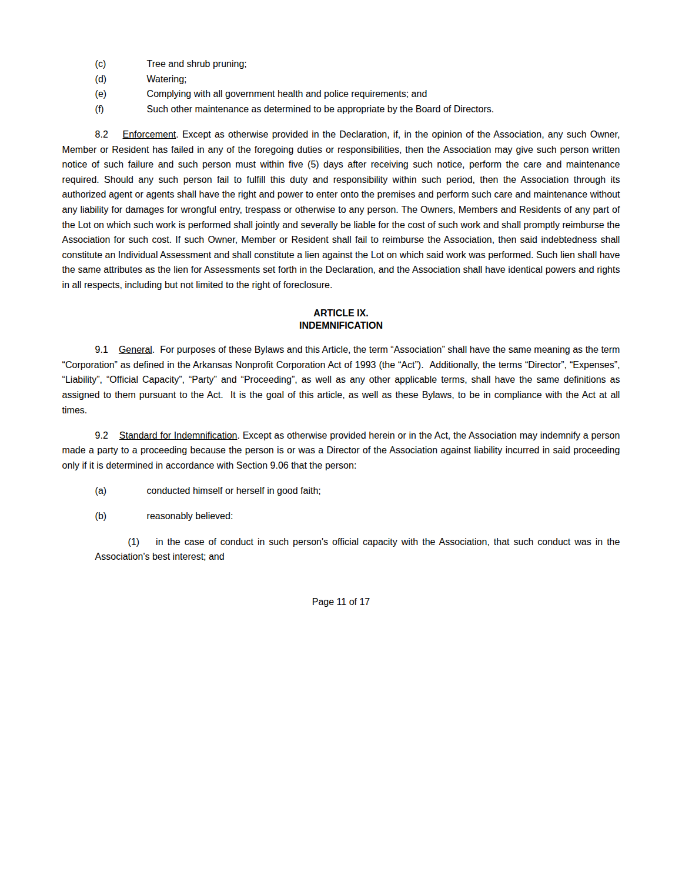(c)
Tree and shrub pruning;
(d)
Watering;
(e)
Complying with all government health and police requirements; and
(f)
Such other maintenance as determined to be appropriate by the Board of Directors.
8.2 Enforcement. Except as otherwise provided in the Declaration, if, in the opinion of the Association, any such Owner, Member or Resident has failed in any of the foregoing duties or responsibilities, then the Association may give such person written notice of such failure and such person must within five (5) days after receiving such notice, perform the care and maintenance required. Should any such person fail to fulfill this duty and responsibility within such period, then the Association through its authorized agent or agents shall have the right and power to enter onto the premises and perform such care and maintenance without any liability for damages for wrongful entry, trespass or otherwise to any person. The Owners, Members and Residents of any part of the Lot on which such work is performed shall jointly and severally be liable for the cost of such work and shall promptly reimburse the Association for such cost. If such Owner, Member or Resident shall fail to reimburse the Association, then said indebtedness shall constitute an Individual Assessment and shall constitute a lien against the Lot on which said work was performed. Such lien shall have the same attributes as the lien for Assessments set forth in the Declaration, and the Association shall have identical powers and rights in all respects, including but not limited to the right of foreclosure.
ARTICLE IX. INDEMNIFICATION
9.1 General. For purposes of these Bylaws and this Article, the term “Association” shall have the same meaning as the term “Corporation” as defined in the Arkansas Nonprofit Corporation Act of 1993 (the “Act”). Additionally, the terms “Director”, “Expenses”, “Liability”, “Official Capacity”, “Party” and “Proceeding”, as well as any other applicable terms, shall have the same definitions as assigned to them pursuant to the Act. It is the goal of this article, as well as these Bylaws, to be in compliance with the Act at all times.
9.2 Standard for Indemnification. Except as otherwise provided herein or in the Act, the Association may indemnify a person made a party to a proceeding because the person is or was a Director of the Association against liability incurred in said proceeding only if it is determined in accordance with Section 9.06 that the person:
(a)
conducted himself or herself in good faith;
(b)
reasonably believed:
(1) in the case of conduct in such person's official capacity with the Association, that such conduct was in the Association's best interest; and
Page 11 of 17